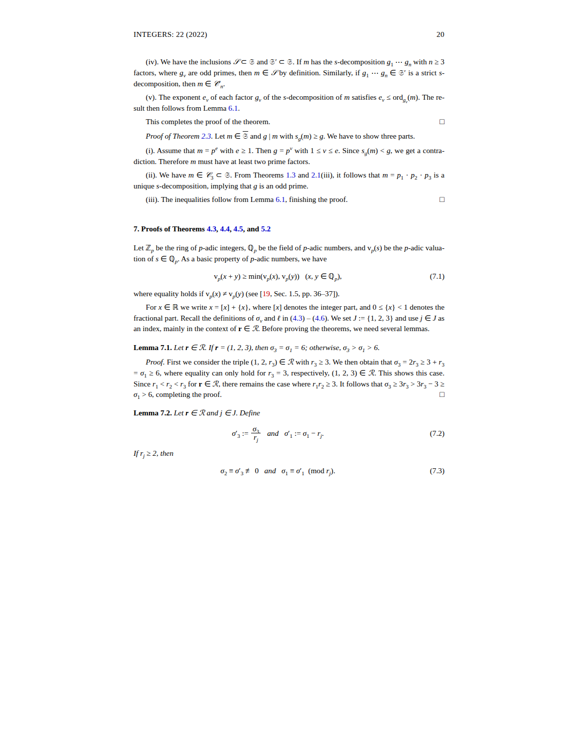Integers: 22 (2022) 20
(iv). We have the inclusions 𝒮 ⊂ 𝔖 and 𝔖′ ⊂ 𝔖. If m has the s-decomposition g1 ⋯ gn with n ≥ 3 factors, where gν are odd primes, then m ∈ 𝒮 by definition. Similarly, if g1 ⋯ gn ∈ 𝔖′ is a strict s-decomposition, then m ∈ 𝒞′n.
(v). The exponent eν of each factor gν of the s-decomposition of m satisfies eν ≤ ordgν(m). The result then follows from Lemma 6.1.
This completes the proof of the theorem.
Proof of Theorem 2.3. Let m ∈ 𝔖 and g | m with sg(m) ≥ g. We have to show three parts.
(i). Assume that m = pe with e ≥ 1. Then g = pν with 1 ≤ ν ≤ e. Since sg(m) < g, we get a contradiction. Therefore m must have at least two prime factors.
(ii). We have m ∈ 𝒞3 ⊂ 𝔖. From Theorems 1.3 and 2.1(iii), it follows that m = p1 · p2 · p3 is a unique s-decomposition, implying that g is an odd prime.
(iii). The inequalities follow from Lemma 6.1, finishing the proof.
7. Proofs of Theorems 4.3, 4.4, 4.5, and 5.2
Let ℤp be the ring of p-adic integers, ℚp be the field of p-adic numbers, and vp(s) be the p-adic valuation of s ∈ ℚp. As a basic property of p-adic numbers, we have
vp(x + y) ≥ min(vp(x), vp(y)) (x, y ∈ ℚp),
(7.1)
where equality holds if vp(x) ≠ vp(y) (see [19, Sec. 1.5, pp. 36–37]).
For x ∈ ℝ we write x = [x] + {x}, where [x] denotes the integer part, and 0 ≤ {x} < 1 denotes the fractional part. Recall the definitions of σν and ℓ in (4.3) – (4.6). We set J := {1, 2, 3} and use j ∈ J as an index, mainly in the context of r ∈ ℛ. Before proving the theorems, we need several lemmas.
Lemma 7.1. Let r ∈ ℛ. If r = (1, 2, 3), then σ3 = σ1 = 6; otherwise, σ3 > σ1 > 6.
Proof. First we consider the triple (1, 2, r3) ∈ ℛ with r3 ≥ 3. We then obtain that σ3 = 2r3 ≥ 3 + r3 = σ1 ≥ 6, where equality can only hold for r3 = 3, respectively, (1, 2, 3) ∈ ℛ. This shows this case. Since r1 < r2 < r3 for r ∈ ℛ, there remains the case where r1r2 ≥ 3. It follows that σ3 ≥ 3r3 > 3r3 − 3 ≥ σ1 > 6, completing the proof.
Lemma 7.2. Let r ∈ ℛ and j ∈ J. Define
σ′3 := σ3 rj and σ′1 := σ1 − rj.
(7.2)
If rj ≥ 2, then
σ2 ≡ σ′3 ≢ 0 and σ1 ≡ σ′1 (mod rj).
(7.3)